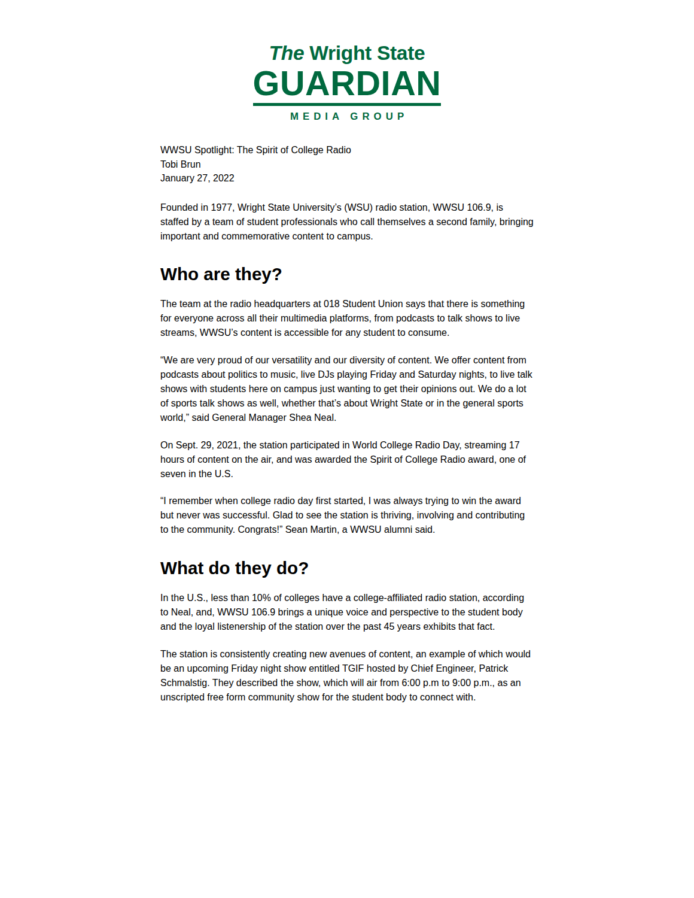The Wright State
GUARDIAN
MEDIA GROUP
WWSU Spotlight: The Spirit of College Radio
Tobi Brun
January 27, 2022
Founded in 1977, Wright State University’s (WSU) radio station, WWSU 106.9, is staffed by a team of student professionals who call themselves a second family, bringing important and commemorative content to campus.
Who are they?
The team at the radio headquarters at 018 Student Union says that there is something for everyone across all their multimedia platforms, from podcasts to talk shows to live streams, WWSU’s content is accessible for any student to consume.
“We are very proud of our versatility and our diversity of content. We offer content from podcasts about politics to music, live DJs playing Friday and Saturday nights, to live talk shows with students here on campus just wanting to get their opinions out. We do a lot of sports talk shows as well, whether that’s about Wright State or in the general sports world,” said General Manager Shea Neal.
On Sept. 29, 2021, the station participated in World College Radio Day, streaming 17 hours of content on the air, and was awarded the Spirit of College Radio award, one of seven in the U.S.
“I remember when college radio day first started, I was always trying to win the award but never was successful. Glad to see the station is thriving, involving and contributing to the community. Congrats!” Sean Martin, a WWSU alumni said.
What do they do?
In the U.S., less than 10% of colleges have a college-affiliated radio station, according to Neal, and, WWSU 106.9 brings a unique voice and perspective to the student body and the loyal listenership of the station over the past 45 years exhibits that fact.
The station is consistently creating new avenues of content, an example of which would be an upcoming Friday night show entitled TGIF hosted by Chief Engineer, Patrick Schmalstig. They described the show, which will air from 6:00 p.m to 9:00 p.m., as an unscripted free form community show for the student body to connect with.